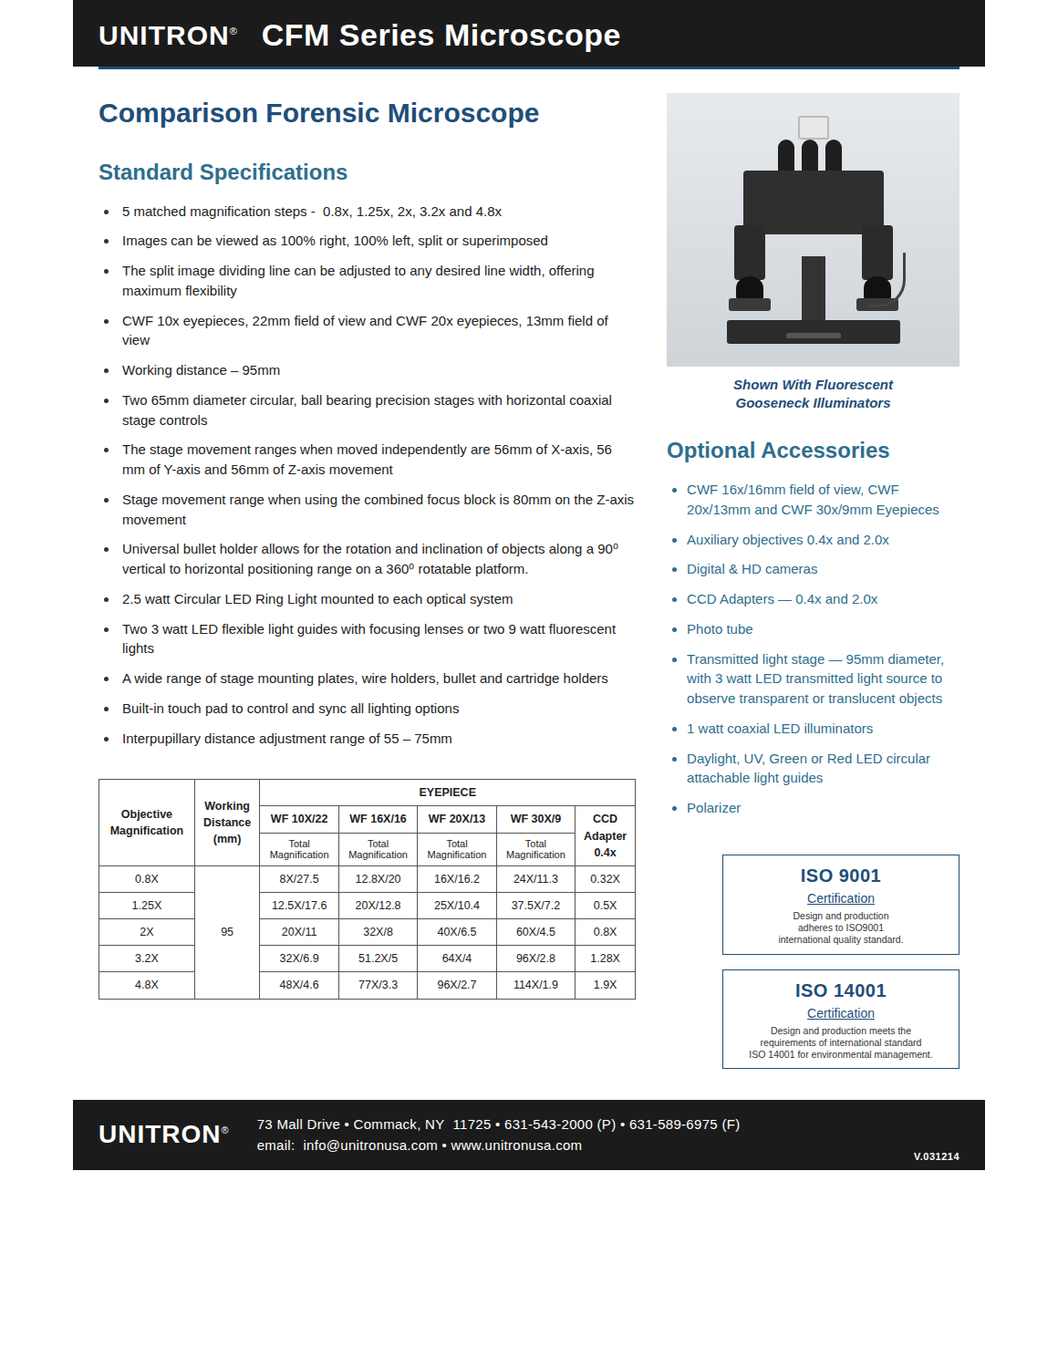UNITRON®
CFM Series Microscope
Comparison Forensic Microscope
Standard Specifications
5 matched magnification steps - 0.8x, 1.25x, 2x, 3.2x and 4.8x
Images can be viewed as 100% right, 100% left, split or superimposed
The split image dividing line can be adjusted to any desired line width, offering maximum flexibility
CWF 10x eyepieces, 22mm field of view and CWF 20x eyepieces, 13mm field of view
Working distance – 95mm
Two 65mm diameter circular, ball bearing precision stages with horizontal coaxial stage controls
The stage movement ranges when moved independently are 56mm of X-axis, 56 mm of Y-axis and 56mm of Z-axis movement
Stage movement range when using the combined focus block is 80mm on the Z-axis movement
Universal bullet holder allows for the rotation and inclination of objects along a 90⁰ vertical to horizontal positioning range on a 360⁰ rotatable platform.
2.5 watt Circular LED Ring Light mounted to each optical system
Two 3 watt LED flexible light guides with focusing lenses or two 9 watt fluorescent lights
A wide range of stage mounting plates, wire holders, bullet and cartridge holders
Built-in touch pad to control and sync all lighting options
Interpupillary distance adjustment range of 55 – 75mm
| Objective Magnification | Working Distance (mm) | EYEPIECE |
| --- | --- | --- |
| WF 10X/22 | WF 16X/16 | WF 20X/13 | WF 30X/9 | CCD Adapter 0.4x |
| Total Magnification | Total Magnification | Total Magnification | Total Magnification |
| 0.8X | 95 | 8X/27.5 | 12.8X/20 | 16X/16.2 | 24X/11.3 | 0.32X |
| 1.25X | 12.5X/17.6 | 20X/12.8 | 25X/10.4 | 37.5X/7.2 | 0.5X |
| 2X | 20X/11 | 32X/8 | 40X/6.5 | 60X/4.5 | 0.8X |
| 3.2X | 32X/6.9 | 51.2X/5 | 64X/4 | 96X/2.8 | 1.28X |
| 4.8X | 48X/4.6 | 77X/3.3 | 96X/2.7 | 114X/1.9 | 1.9X |
Shown With Fluorescent
Gooseneck Illuminators
Optional Accessories
CWF 16x/16mm field of view, CWF 20x/13mm and CWF 30x/9mm Eyepieces
Auxiliary objectives 0.4x and 2.0x
Digital & HD cameras
CCD Adapters — 0.4x and 2.0x
Photo tube
Transmitted light stage — 95mm diameter, with 3 watt LED transmitted light source to observe transparent or translucent objects
1 watt coaxial LED illuminators
Daylight, UV, Green or Red LED circular attachable light guides
Polarizer
ISO 9001
Certification
Design and production
adheres to ISO9001
international quality standard.
ISO 14001
Certification
Design and production meets the
requirements of international standard
ISO 14001 for environmental management.
UNITRON®
73 Mall Drive • Commack, NY 11725 • 631-543-2000 (P) • 631-589-6975 (F)
email: info@unitronusa.com • www.unitronusa.com
V.031214